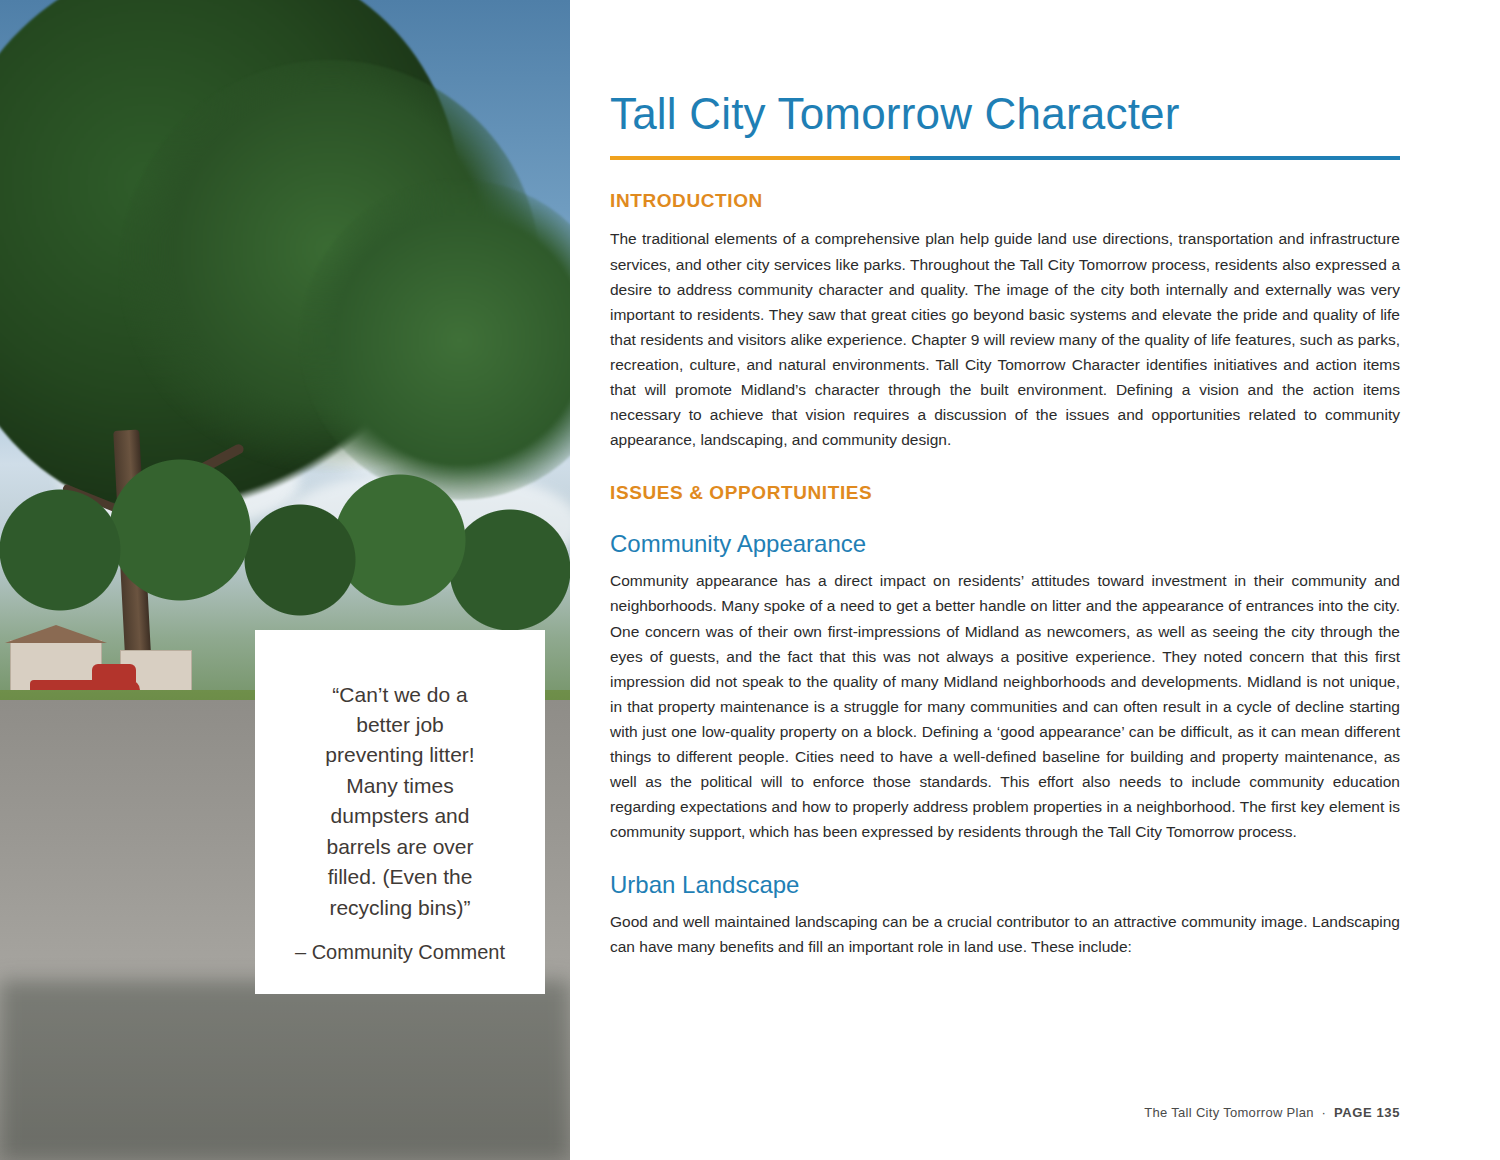“Can’t we do a better job preventing litter! Many times dumpsters and barrels are over filled. (Even the recycling bins)”
– Community Comment
Tall City Tomorrow Character
Introduction
The traditional elements of a comprehensive plan help guide land use directions, transportation and infrastructure services, and other city services like parks. Throughout the Tall City Tomorrow process, residents also expressed a desire to address community character and quality. The image of the city both internally and externally was very important to residents. They saw that great cities go beyond basic systems and elevate the pride and quality of life that residents and visitors alike experience. Chapter 9 will review many of the quality of life features, such as parks, recreation, culture, and natural environments. Tall City Tomorrow Character identifies initiatives and action items that will promote Midland’s character through the built environment. Defining a vision and the action items necessary to achieve that vision requires a discussion of the issues and opportunities related to community appearance, landscaping, and community design.
Issues & Opportunities
Community Appearance
Community appearance has a direct impact on residents’ attitudes toward investment in their community and neighborhoods. Many spoke of a need to get a better handle on litter and the appearance of entrances into the city. One concern was of their own first-impressions of Midland as newcomers, as well as seeing the city through the eyes of guests, and the fact that this was not always a positive experience. They noted concern that this first impression did not speak to the quality of many Midland neighborhoods and developments. Midland is not unique, in that property maintenance is a struggle for many communities and can often result in a cycle of decline starting with just one low-quality property on a block. Defining a ‘good appearance’ can be difficult, as it can mean different things to different people. Cities need to have a well-defined baseline for building and property maintenance, as well as the political will to enforce those standards. This effort also needs to include community education regarding expectations and how to properly address problem properties in a neighborhood. The first key element is community support, which has been expressed by residents through the Tall City Tomorrow process.
Urban Landscape
Good and well maintained landscaping can be a crucial contributor to an attractive community image. Landscaping can have many benefits and fill an important role in land use. These include:
The Tall City Tomorrow Plan · PAGE 135